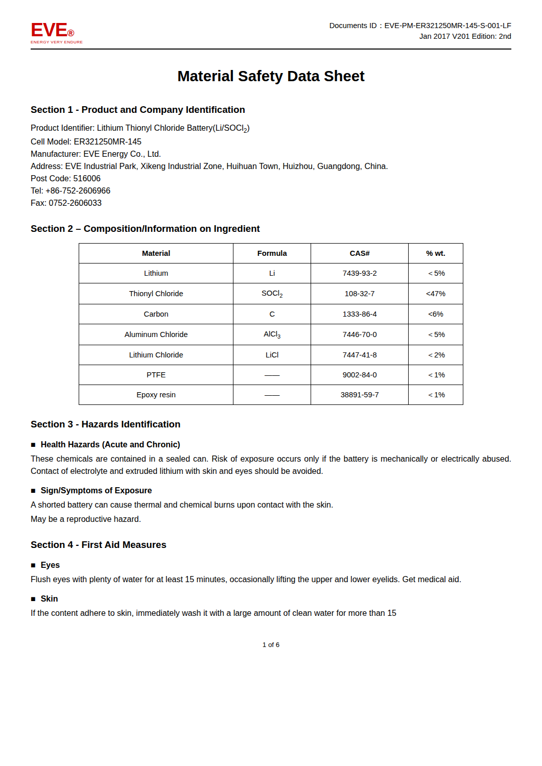EVE®
ENERGY VERY ENDURE
Documents ID：EVE-PM-ER321250MR-145-S-001-LF
Jan 2017 V201 Edition: 2nd
Material Safety Data Sheet
Section 1 - Product and Company Identification
Product Identifier: Lithium Thionyl Chloride Battery(Li/SOCl2)
Cell Model: ER321250MR-145
Manufacturer: EVE Energy Co., Ltd.
Address: EVE Industrial Park, Xikeng Industrial Zone, Huihuan Town, Huizhou, Guangdong, China.
Post Code: 516006
Tel: +86-752-2606966
Fax: 0752-2606033
Section 2 – Composition/Information on Ingredient
| Material | Formula | CAS# | % wt. |
| --- | --- | --- | --- |
| Lithium | Li | 7439-93-2 | ＜5% |
| Thionyl Chloride | SOCl 2 | 108-32-7 | <47% |
| Carbon | C | 1333-86-4 | <6% |
| Aluminum Chloride | AlCl 3 | 7446-70-0 | ＜5% |
| Lithium Chloride | LiCl | 7447-41-8 | ＜2% |
| PTFE | —— | 9002-84-0 | ＜1% |
| Epoxy resin | —— | 38891-59-7 | ＜1% |
Section 3 - Hazards Identification
Health Hazards (Acute and Chronic)
These chemicals are contained in a sealed can. Risk of exposure occurs only if the battery is mechanically or electrically abused. Contact of electrolyte and extruded lithium with skin and eyes should be avoided.
Sign/Symptoms of Exposure
A shorted battery can cause thermal and chemical burns upon contact with the skin.
May be a reproductive hazard.
Section 4 - First Aid Measures
Eyes
Flush eyes with plenty of water for at least 15 minutes, occasionally lifting the upper and lower eyelids. Get medical aid.
Skin
If the content adhere to skin, immediately wash it with a large amount of clean water for more than 15
1 of 6